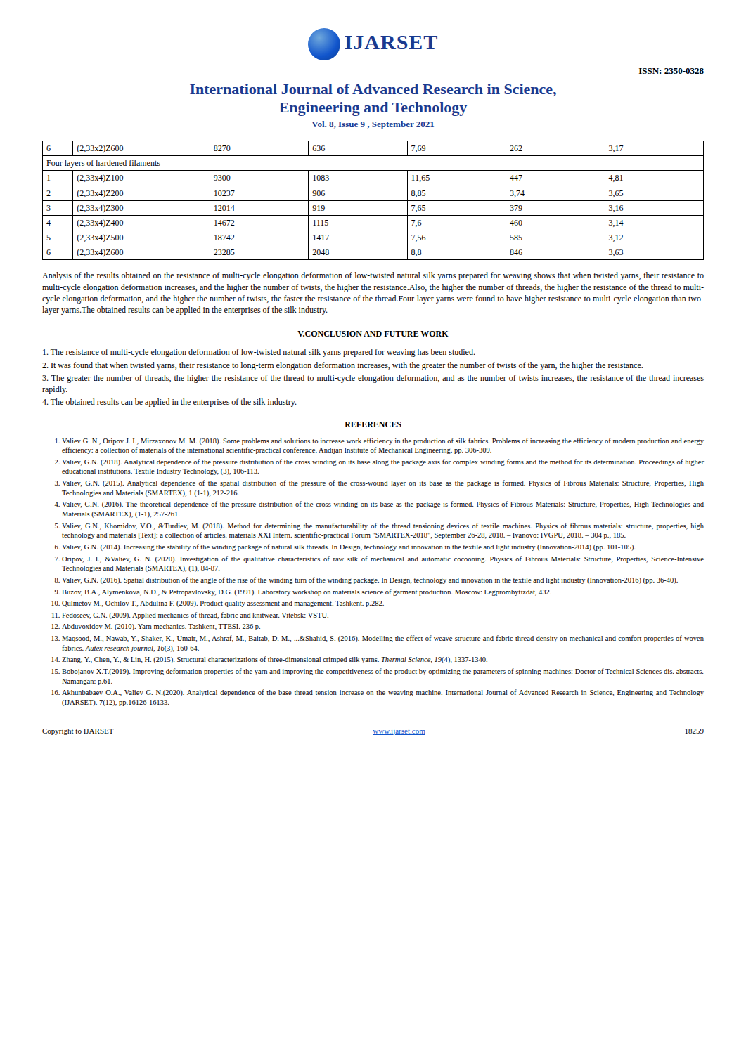IJARSET
ISSN: 2350-0328
International Journal of Advanced Research in Science,
Engineering and Technology
Vol. 8, Issue 9 , September 2021
| 6 | (2,33x2)Z600 | 8270 | 636 | 7,69 | 262 | 3,17 |
| Four layers of hardened filaments |
| 1 | (2,33x4)Z100 | 9300 | 1083 | 11,65 | 447 | 4,81 |
| 2 | (2,33x4)Z200 | 10237 | 906 | 8,85 | 3,74 | 3,65 |
| 3 | (2,33x4)Z300 | 12014 | 919 | 7,65 | 379 | 3,16 |
| 4 | (2,33x4)Z400 | 14672 | 1115 | 7,6 | 460 | 3,14 |
| 5 | (2,33x4)Z500 | 18742 | 1417 | 7,56 | 585 | 3,12 |
| 6 | (2,33x4)Z600 | 23285 | 2048 | 8,8 | 846 | 3,63 |
Analysis of the results obtained on the resistance of multi-cycle elongation deformation of low-twisted natural silk yarns prepared for weaving shows that when twisted yarns, their resistance to multi-cycle elongation deformation increases, and the higher the number of twists, the higher the resistance.Also, the higher the number of threads, the higher the resistance of the thread to multi-cycle elongation deformation, and the higher the number of twists, the faster the resistance of the thread.Four-layer yarns were found to have higher resistance to multi-cycle elongation than two-layer yarns.The obtained results can be applied in the enterprises of the silk industry.
V.CONCLUSION AND FUTURE WORK
1. The resistance of multi-cycle elongation deformation of low-twisted natural silk yarns prepared for weaving has been studied.
2. It was found that when twisted yarns, their resistance to long-term elongation deformation increases, with the greater the number of twists of the yarn, the higher the resistance.
3. The greater the number of threads, the higher the resistance of the thread to multi-cycle elongation deformation, and as the number of twists increases, the resistance of the thread increases rapidly.
4. The obtained results can be applied in the enterprises of the silk industry.
REFERENCES
Valiev G. N., Oripov J. I., Mirzaxonov M. M. (2018). Some problems and solutions to increase work efficiency in the production of silk fabrics. Problems of increasing the efficiency of modern production and energy efficiency: a collection of materials of the international scientific-practical conference. Andijan Institute of Mechanical Engineering. pp. 306-309.
Valiev, G.N. (2018). Analytical dependence of the pressure distribution of the cross winding on its base along the package axis for complex winding forms and the method for its determination. Proceedings of higher educational institutions. Textile Industry Technology, (3), 106-113.
Valiev, G.N. (2015). Analytical dependence of the spatial distribution of the pressure of the cross-wound layer on its base as the package is formed. Physics of Fibrous Materials: Structure, Properties, High Technologies and Materials (SMARTEX), 1 (1-1), 212-216.
Valiev, G.N. (2016). The theoretical dependence of the pressure distribution of the cross winding on its base as the package is formed. Physics of Fibrous Materials: Structure, Properties, High Technologies and Materials (SMARTEX), (1-1), 257-261.
Valiev, G.N., Khomidov, V.O., &Turdiev, M. (2018). Method for determining the manufacturability of the thread tensioning devices of textile machines. Physics of fibrous materials: structure, properties, high technology and materials [Text]: a collection of articles. materials XXI Intern. scientific-practical Forum "SMARTEX-2018", September 26-28, 2018. – Ivanovo: IVGPU, 2018. – 304 p., 185.
Valiev, G.N. (2014). Increasing the stability of the winding package of natural silk threads. In Design, technology and innovation in the textile and light industry (Innovation-2014) (pp. 101-105).
Oripov, J. I., &Valiev, G. N. (2020). Investigation of the qualitative characteristics of raw silk of mechanical and automatic cocooning. Physics of Fibrous Materials: Structure, Properties, Science-Intensive Technologies and Materials (SMARTEX), (1), 84-87.
Valiev, G.N. (2016). Spatial distribution of the angle of the rise of the winding turn of the winding package. In Design, technology and innovation in the textile and light industry (Innovation-2016) (pp. 36-40).
Buzov, B.A., Alymenkova, N.D., & Petropavlovsky, D.G. (1991). Laboratory workshop on materials science of garment production. Moscow: Legprombytizdat, 432.
Qulmetov M., Ochilov T., Abdulina F. (2009). Product quality assessment and management. Tashkent. p.282.
Fedoseev, G.N. (2009). Applied mechanics of thread, fabric and knitwear. Vitebsk: VSTU.
Abduvoxidov M. (2010). Yarn mechanics. Tashkent, TTESI. 236 p.
Maqsood, M., Nawab, Y., Shaker, K., Umair, M., Ashraf, M., Baitab, D. M., ...&Shahid, S. (2016). Modelling the effect of weave structure and fabric thread density on mechanical and comfort properties of woven fabrics. Autex research journal, 16(3), 160-64.
Zhang, Y., Chen, Y., & Lin, H. (2015). Structural characterizations of three-dimensional crimped silk yarns. Thermal Science, 19(4), 1337-1340.
Bobojanov X.T.(2019). Improving deformation properties of the yarn and improving the competitiveness of the product by optimizing the parameters of spinning machines: Doctor of Technical Sciences dis. abstracts. Namangan: p.61.
Akhunbabaev O.A., Valiev G. N.(2020). Analytical dependence of the base thread tension increase on the weaving machine. International Journal of Advanced Research in Science, Engineering and Technology (IJARSET). 7(12), pp.16126-16133.
Copyright to IJARSET www.ijarset.com 18259